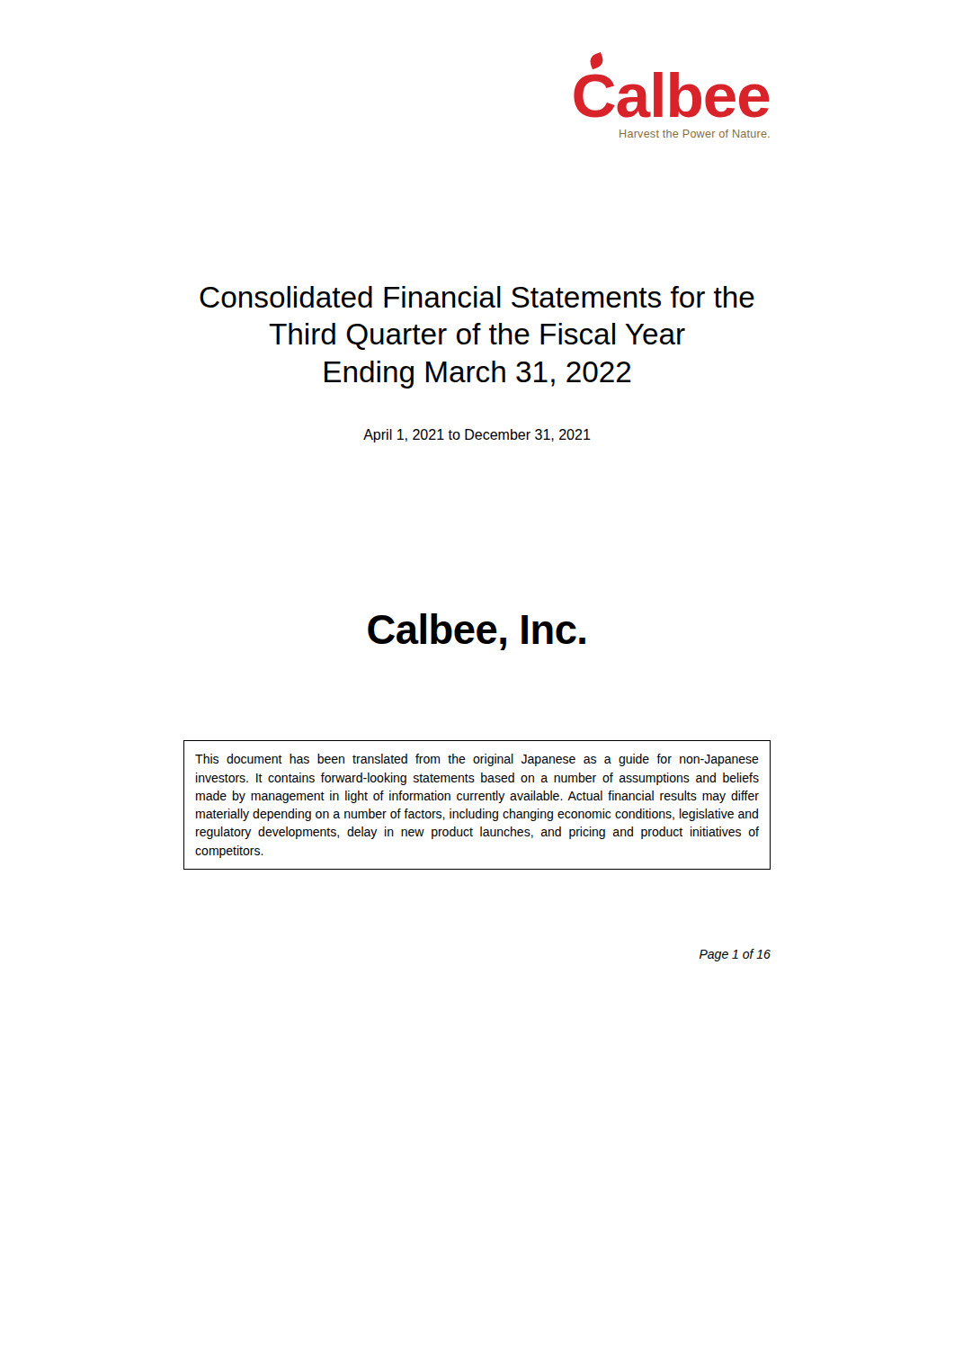Calbee
Harvest the Power of Nature.
Consolidated Financial Statements for the
Third Quarter of the Fiscal Year
Ending March 31, 2022
April 1, 2021 to December 31, 2021
Calbee, Inc.
This document has been translated from the original Japanese as a guide for non-Japanese investors. It contains forward-looking statements based on a number of assumptions and beliefs made by management in light of information currently available. Actual financial results may differ materially depending on a number of factors, including changing economic conditions, legislative and regulatory developments, delay in new product launches, and pricing and product initiatives of competitors.
Page 1 of 16